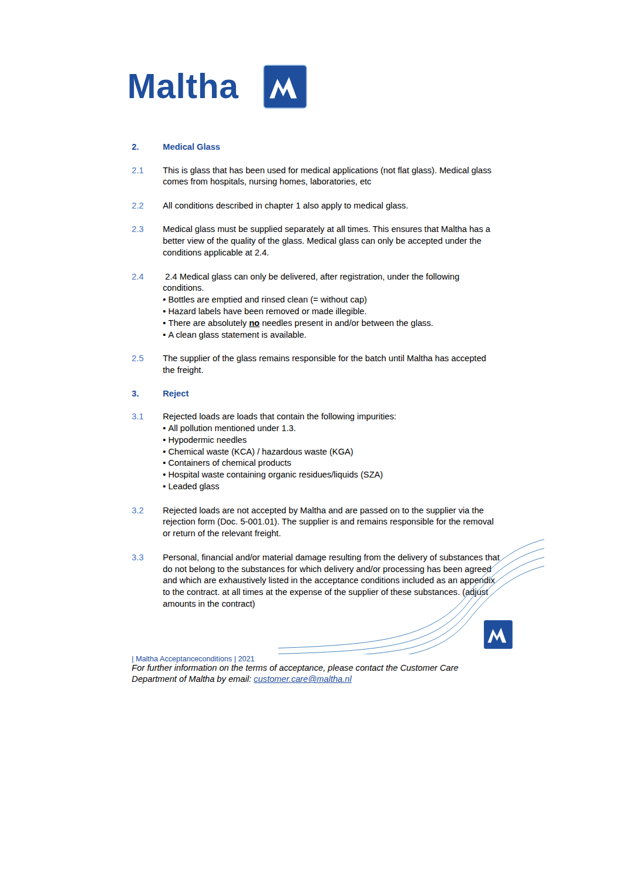Maltha
2.
Medical Glass
2.1
This is glass that has been used for medical applications (not flat glass). Medical glass comes from hospitals, nursing homes, laboratories, etc
2.2
All conditions described in chapter 1 also apply to medical glass.
2.3
Medical glass must be supplied separately at all times. This ensures that Maltha has a better view of the quality of the glass. Medical glass can only be accepted under the conditions applicable at 2.4.
2.4
2.4 Medical glass can only be delivered, after registration, under the following conditions.
Bottles are emptied and rinsed clean (= without cap)
Hazard labels have been removed or made illegible.
There are absolutely no needles present in and/or between the glass.
A clean glass statement is available.
2.5
The supplier of the glass remains responsible for the batch until Maltha has accepted the freight.
3.
Reject
3.1
Rejected loads are loads that contain the following impurities:
All pollution mentioned under 1.3.
Hypodermic needles
Chemical waste (KCA) / hazardous waste (KGA)
Containers of chemical products
Hospital waste containing organic residues/liquids (SZA)
Leaded glass
3.2
Rejected loads are not accepted by Maltha and are passed on to the supplier via the rejection form (Doc. 5-001.01). The supplier is and remains responsible for the removal or return of the relevant freight.
3.3
Personal, financial and/or material damage resulting from the delivery of substances that do not belong to the substances for which delivery and/or processing has been agreed and which are exhaustively listed in the acceptance conditions included as an appendix to the contract. at all times at the expense of the supplier of these substances. (adjust amounts in the contract)
For further information on the terms of acceptance, please contact the Customer Care Department of Maltha by email: customer.care@maltha.nl
| Maltha Acceptanceconditions | 2021